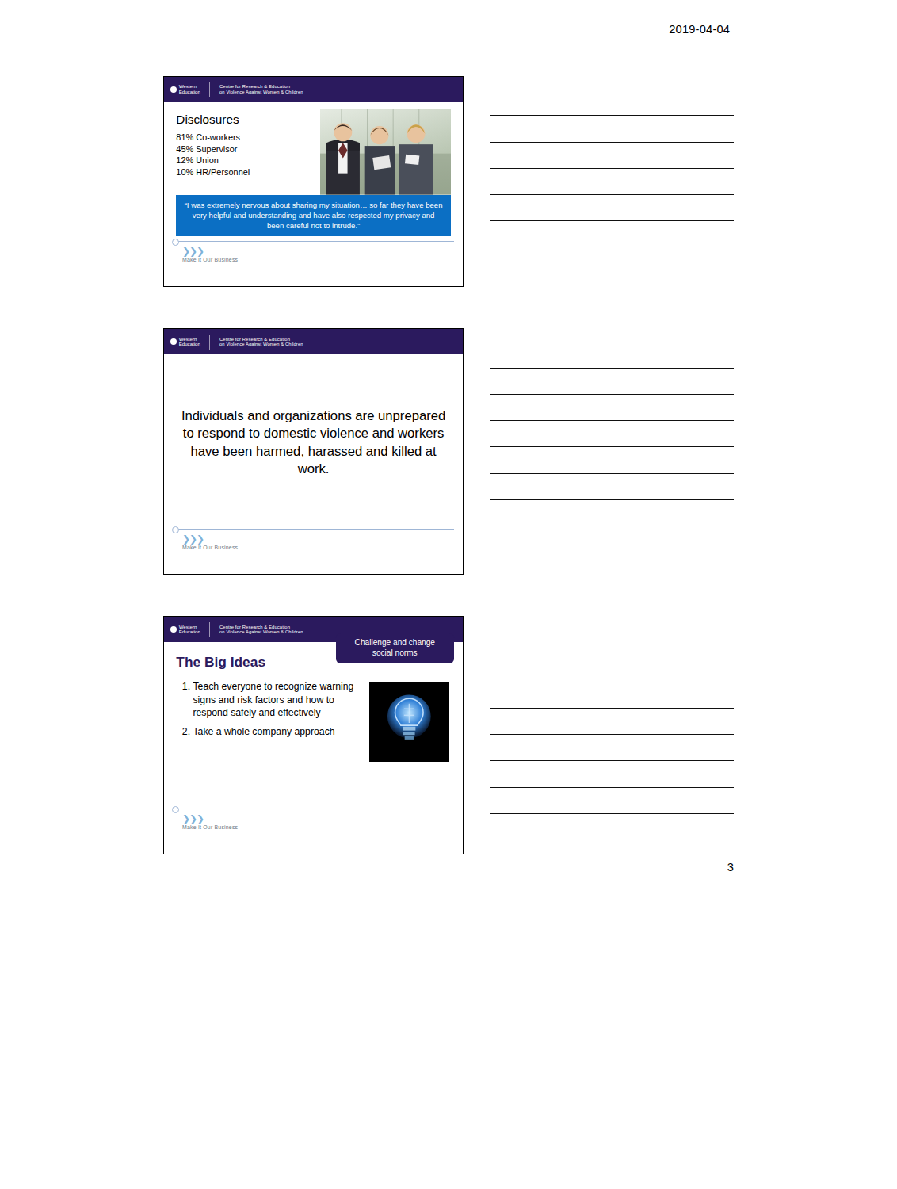2019-04-04
Western
Education
Centre for Research & Education
on Violence Against Women & Children
Disclosures
81% Co-workers
45% Supervisor
12% Union
10% HR/Personnel
“I was extremely nervous about sharing my situation… so far they have been very helpful and understanding and have also respected my privacy and been careful not to intrude.”
❯❯❯ Make It Our Business
Western
Education
Centre for Research & Education
on Violence Against Women & Children
Individuals and organizations are unprepared to respond to domestic violence and workers have been harmed, harassed and killed at work.
❯❯❯ Make It Our Business
Western
Education
Centre for Research & Education
on Violence Against Women & Children
Challenge and change social norms
The Big Ideas
Teach everyone to recognize warning signs and risk factors and how to respond safely and effectively
Take a whole company approach
❯❯❯ Make It Our Business
3